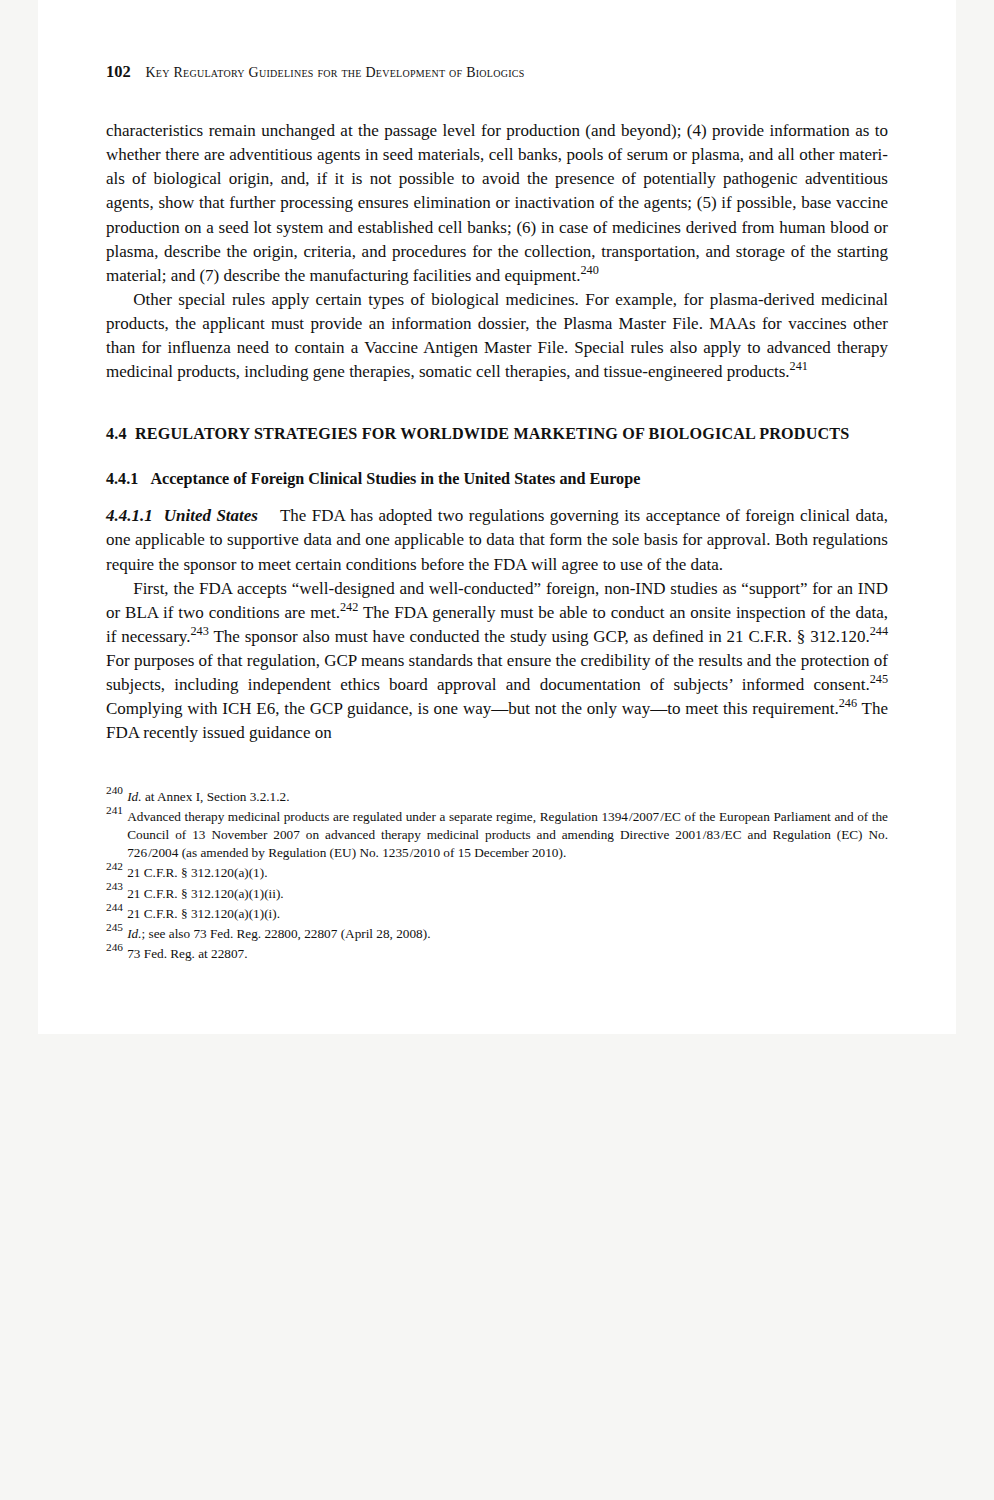102 Key Regulatory Guidelines for the Development of Biologics
characteristics remain unchanged at the passage level for production (and beyond); (4) provide information as to whether there are adventitious agents in seed materials, cell banks, pools of serum or plasma, and all other materials of biological origin, and, if it is not possible to avoid the presence of potentially pathogenic adventitious agents, show that further processing ensures elimination or inactivation of the agents; (5) if possible, base vaccine production on a seed lot system and established cell banks; (6) in case of medicines derived from human blood or plasma, describe the origin, criteria, and procedures for the collection, transportation, and storage of the starting material; and (7) describe the manufacturing facilities and equipment.240
Other special rules apply certain types of biological medicines. For example, for plasma-derived medicinal products, the applicant must provide an information dossier, the Plasma Master File. MAAs for vaccines other than for influenza need to contain a Vaccine Antigen Master File. Special rules also apply to advanced therapy medicinal products, including gene therapies, somatic cell therapies, and tissue-engineered products.241
4.4 Regulatory Strategies for Worldwide Marketing of Biological Products
4.4.1 Acceptance of Foreign Clinical Studies in the United States and Europe
4.4.1.1 United States The FDA has adopted two regulations governing its acceptance of foreign clinical data, one applicable to supportive data and one applicable to data that form the sole basis for approval. Both regulations require the sponsor to meet certain conditions before the FDA will agree to use of the data.
First, the FDA accepts “well-designed and well-conducted” foreign, non-IND studies as “support” for an IND or BLA if two conditions are met.242 The FDA generally must be able to conduct an onsite inspection of the data, if necessary.243 The sponsor also must have conducted the study using GCP, as defined in 21 C.F.R. § 312.120.244 For purposes of that regulation, GCP means standards that ensure the credibility of the results and the protection of subjects, including independent ethics board approval and documentation of subjects’ informed consent.245 Complying with ICH E6, the GCP guidance, is one way—but not the only way—to meet this requirement.246 The FDA recently issued guidance on
240Id. at Annex I, Section 3.2.1.2.
241Advanced therapy medicinal products are regulated under a separate regime, Regulation 1394 /2007 /EC of the European Parliament and of the Council of 13 November 2007 on advanced therapy medicinal products and amending Directive 2001 /83 /EC and Regulation (EC) No. 726 /2004 (as amended by Regulation (EU) No. 1235 /2010 of 15 December 2010).
24221 C.F.R. § 312.120(a)(1).
24321 C.F.R. § 312.120(a)(1)(ii).
24421 C.F.R. § 312.120(a)(1)(i).
245Id.; see also 73 Fed. Reg. 22800, 22807 (April 28, 2008).
24673 Fed. Reg. at 22807.